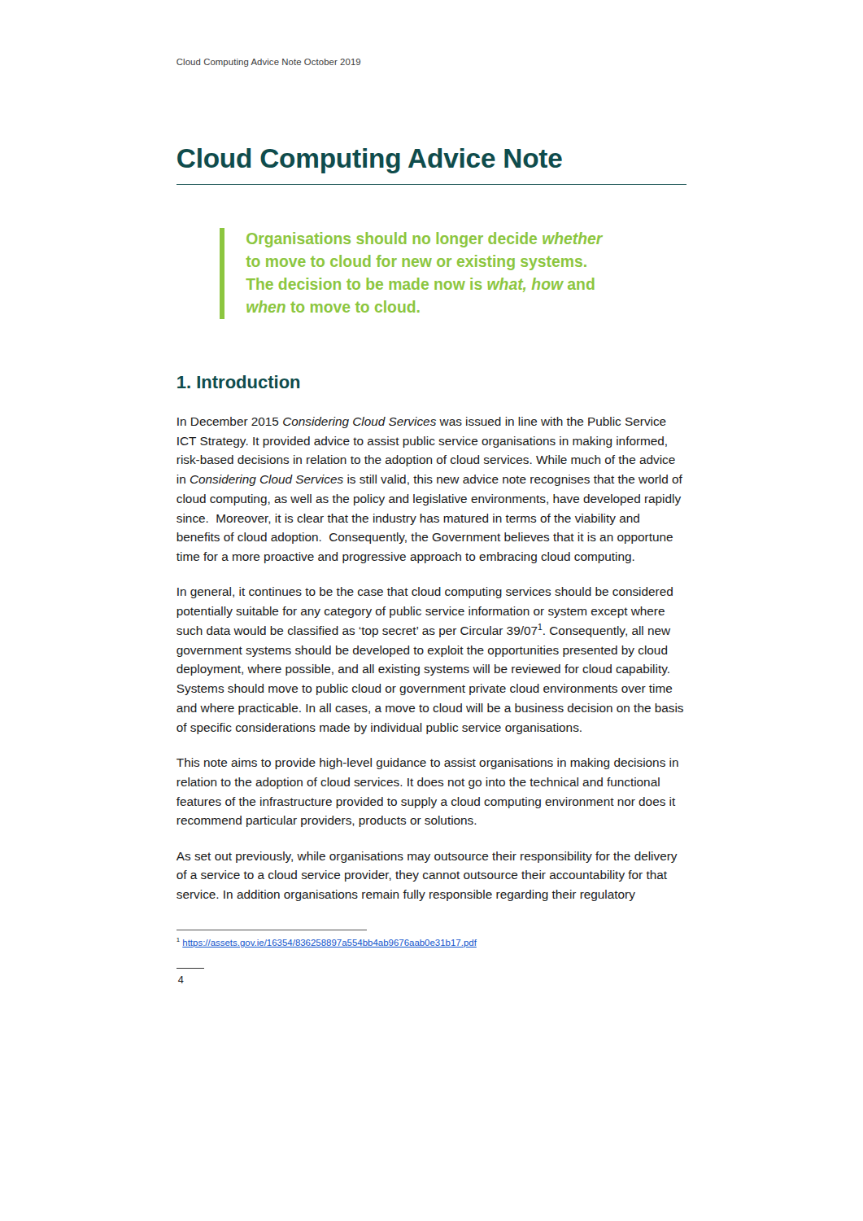Cloud Computing Advice Note October 2019
Cloud Computing Advice Note
Organisations should no longer decide whether to move to cloud for new or existing systems. The decision to be made now is what, how and when to move to cloud.
1. Introduction
In December 2015 Considering Cloud Services was issued in line with the Public Service ICT Strategy. It provided advice to assist public service organisations in making informed, risk-based decisions in relation to the adoption of cloud services. While much of the advice in Considering Cloud Services is still valid, this new advice note recognises that the world of cloud computing, as well as the policy and legislative environments, have developed rapidly since. Moreover, it is clear that the industry has matured in terms of the viability and benefits of cloud adoption. Consequently, the Government believes that it is an opportune time for a more proactive and progressive approach to embracing cloud computing.
In general, it continues to be the case that cloud computing services should be considered potentially suitable for any category of public service information or system except where such data would be classified as ‘top secret’ as per Circular 39/071. Consequently, all new government systems should be developed to exploit the opportunities presented by cloud deployment, where possible, and all existing systems will be reviewed for cloud capability. Systems should move to public cloud or government private cloud environments over time and where practicable. In all cases, a move to cloud will be a business decision on the basis of specific considerations made by individual public service organisations.
This note aims to provide high-level guidance to assist organisations in making decisions in relation to the adoption of cloud services. It does not go into the technical and functional features of the infrastructure provided to supply a cloud computing environment nor does it recommend particular providers, products or solutions.
As set out previously, while organisations may outsource their responsibility for the delivery of a service to a cloud service provider, they cannot outsource their accountability for that service. In addition organisations remain fully responsible regarding their regulatory
1 https://assets.gov.ie/16354/836258897a554bb4ab9676aab0e31b17.pdf
4